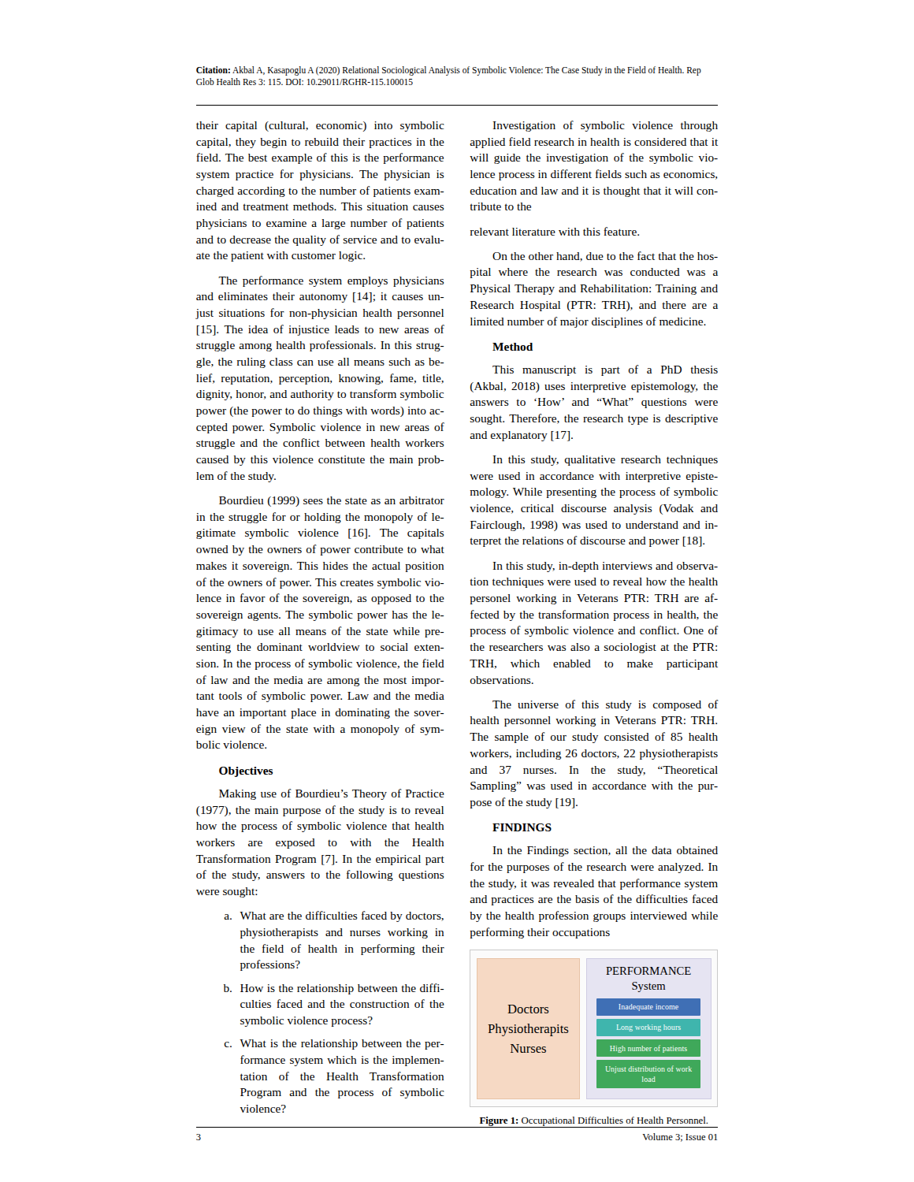Citation: Akbal A, Kasapoglu A (2020) Relational Sociological Analysis of Symbolic Violence: The Case Study in the Field of Health. Rep Glob Health Res 3: 115. DOI: 10.29011/RGHR-115.100015
their capital (cultural, economic) into symbolic capital, they begin to rebuild their practices in the field. The best example of this is the performance system practice for physicians. The physician is charged according to the number of patients examined and treatment methods. This situation causes physicians to examine a large number of patients and to decrease the quality of service and to evaluate the patient with customer logic.
The performance system employs physicians and eliminates their autonomy [14]; it causes unjust situations for non-physician health personnel [15]. The idea of injustice leads to new areas of struggle among health professionals. In this struggle, the ruling class can use all means such as belief, reputation, perception, knowing, fame, title, dignity, honor, and authority to transform symbolic power (the power to do things with words) into accepted power. Symbolic violence in new areas of struggle and the conflict between health workers caused by this violence constitute the main problem of the study.
Bourdieu (1999) sees the state as an arbitrator in the struggle for or holding the monopoly of legitimate symbolic violence [16]. The capitals owned by the owners of power contribute to what makes it sovereign. This hides the actual position of the owners of power. This creates symbolic violence in favor of the sovereign, as opposed to the sovereign agents. The symbolic power has the legitimacy to use all means of the state while presenting the dominant worldview to social extension. In the process of symbolic violence, the field of law and the media are among the most important tools of symbolic power. Law and the media have an important place in dominating the sovereign view of the state with a monopoly of symbolic violence.
Objectives
Making use of Bourdieu’s Theory of Practice (1977), the main purpose of the study is to reveal how the process of symbolic violence that health workers are exposed to with the Health Transformation Program [7]. In the empirical part of the study, answers to the following questions were sought:
What are the difficulties faced by doctors, physiotherapists and nurses working in the field of health in performing their professions?
How is the relationship between the difficulties faced and the construction of the symbolic violence process?
What is the relationship between the performance system which is the implementation of the Health Transformation Program and the process of symbolic violence?
Investigation of symbolic violence through applied field research in health is considered that it will guide the investigation of the symbolic violence process in different fields such as economics, education and law and it is thought that it will contribute to the
relevant literature with this feature.
On the other hand, due to the fact that the hospital where the research was conducted was a Physical Therapy and Rehabilitation: Training and Research Hospital (PTR: TRH), and there are a limited number of major disciplines of medicine.
Method
This manuscript is part of a PhD thesis (Akbal, 2018) uses interpretive epistemology, the answers to ‘How’ and “What” questions were sought. Therefore, the research type is descriptive and explanatory [17].
In this study, qualitative research techniques were used in accordance with interpretive epistemology. While presenting the process of symbolic violence, critical discourse analysis (Vodak and Fairclough, 1998) was used to understand and interpret the relations of discourse and power [18].
In this study, in-depth interviews and observation techniques were used to reveal how the health personel working in Veterans PTR: TRH are affected by the transformation process in health, the process of symbolic violence and conflict. One of the researchers was also a sociologist at the PTR: TRH, which enabled to make participant observations.
The universe of this study is composed of health personnel working in Veterans PTR: TRH. The sample of our study consisted of 85 health workers, including 26 doctors, 22 physiotherapists and 37 nurses. In the study, “Theoretical Sampling” was used in accordance with the purpose of the study [19].
FINDINGS
In the Findings section, all the data obtained for the purposes of the research were analyzed. In the study, it was revealed that performance system and practices are the basis of the difficulties faced by the health profession groups interviewed while performing their occupations
Doctors
Physiotherapits
Nurses
PERFORMANCE
System
Inadequate income
Long working hours
High number of patients
Unjust distribution of work load
Figure 1: Occupational Difficulties of Health Personnel.
3 Volume 3; Issue 01